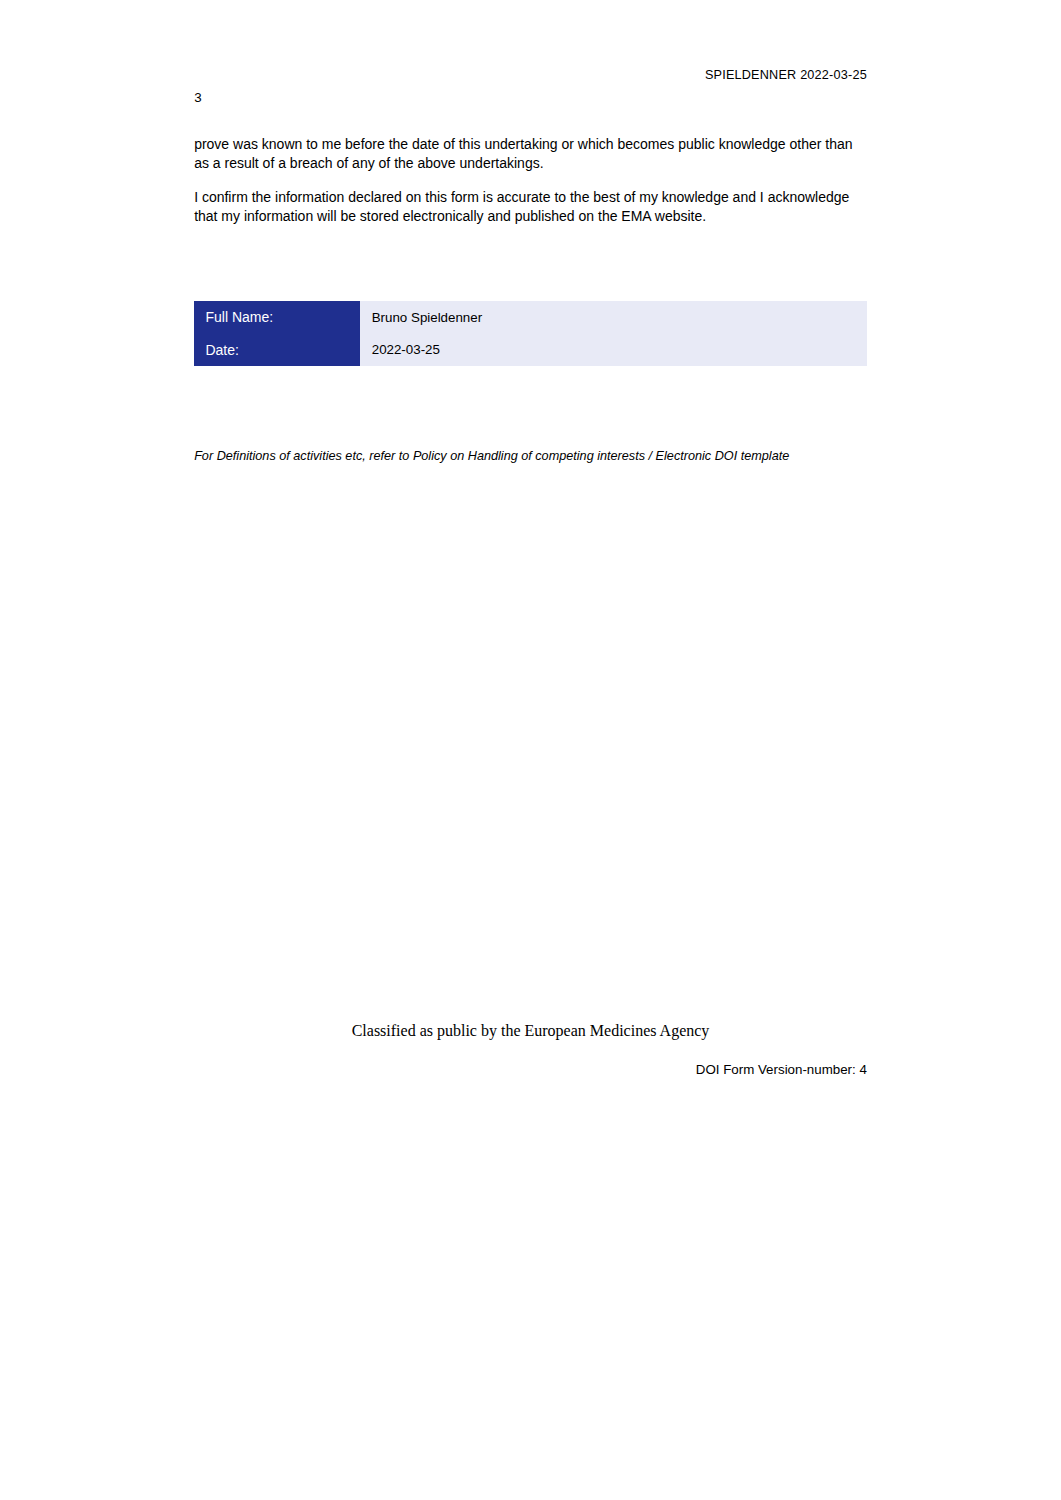SPIELDENNER 2022-03-25
3
prove was known to me before the date of this undertaking or which becomes public knowledge other than as a result of a breach of any of the above undertakings.
I confirm the information declared on this form is accurate to the best of my knowledge and I acknowledge that my information will be stored electronically and published on the EMA website.
| Full Name: | Bruno Spieldenner |
| Date: | 2022-03-25 |
For Definitions of activities etc, refer to Policy on Handling of competing interests / Electronic DOI template
Classified as public by the European Medicines Agency
DOI Form Version-number: 4